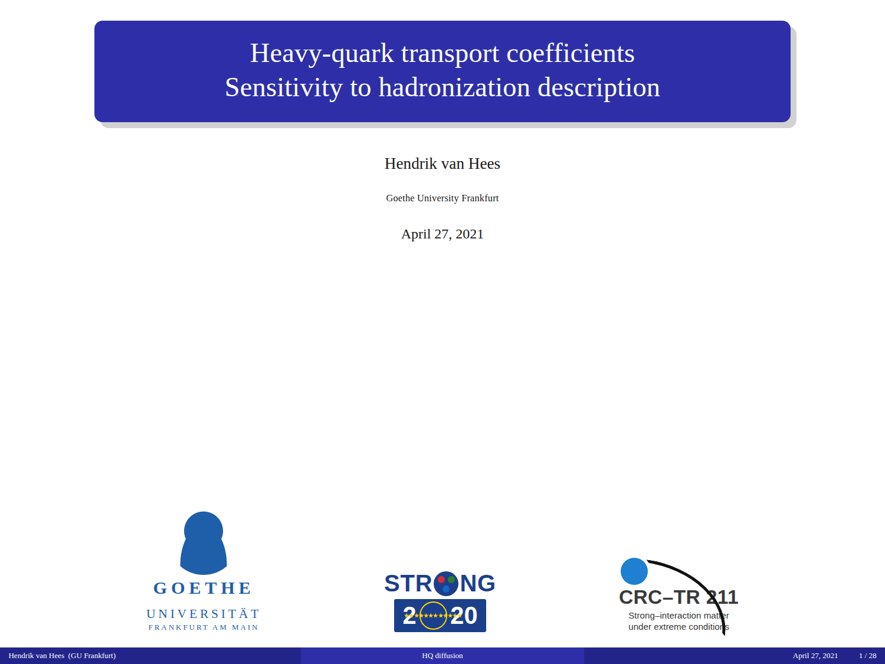Heavy-quark transport coefficients Sensitivity to hadronization description
Hendrik van Hees
Goethe University Frankfurt
April 27, 2021
GOETHE
UNIVERSITÄT
FRANKFURT AM MAIN
STR NG
2 20
CRC–TR 211
Strong–interaction matter
under extreme conditions
Hendrik van Hees (GU Frankfurt)
HQ diffusion
April 27, 20211 / 28